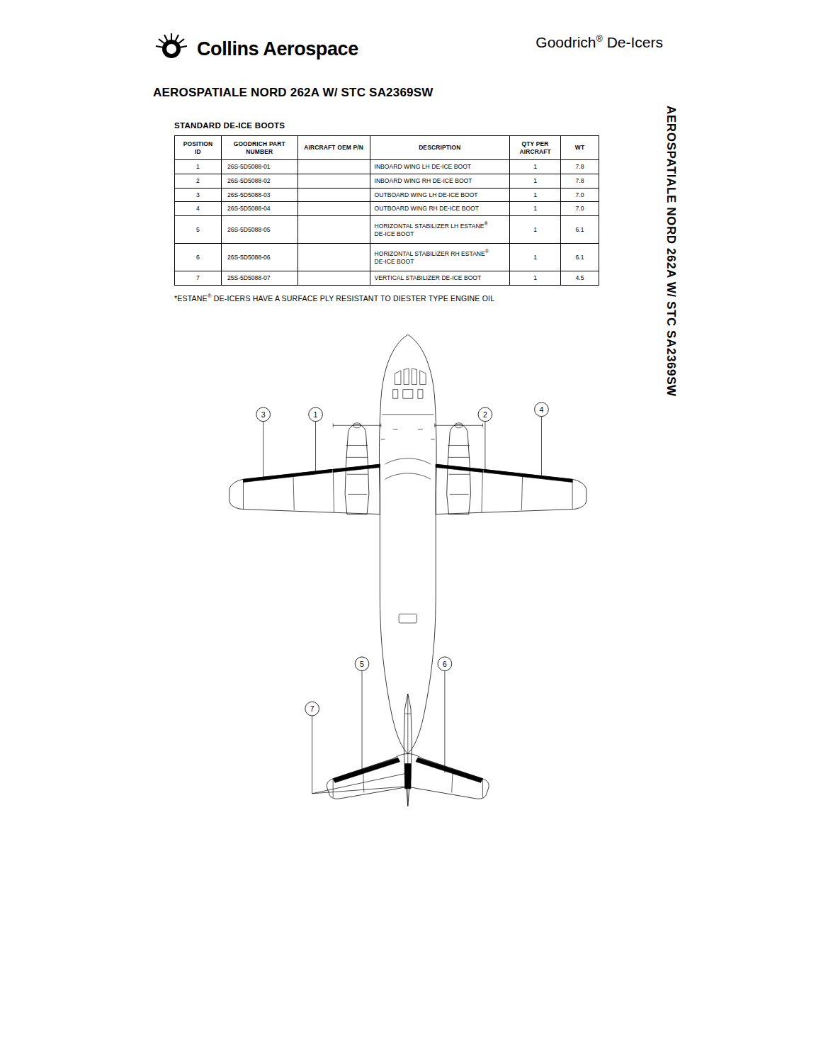Collins Aerospace
Goodrich® De-Icers
AEROSPATIALE NORD 262A W/ STC SA2369SW
STANDARD DE-ICE BOOTS
| POSITION ID | GOODRICH PART NUMBER | AIRCRAFT OEM P/N | DESCRIPTION | QTY PER AIRCRAFT | WT |
| --- | --- | --- | --- | --- | --- |
| 1 | 26S-5D5088-01 | | INBOARD WING LH DE-ICE BOOT | 1 | 7.8 |
| 2 | 26S-5D5088-02 | | INBOARD WING RH DE-ICE BOOT | 1 | 7.8 |
| 3 | 26S-5D5088-03 | | OUTBOARD WING LH DE-ICE BOOT | 1 | 7.0 |
| 4 | 26S-5D5088-04 | | OUTBOARD WING RH DE-ICE BOOT | 1 | 7.0 |
| 5 | 26S-5D5088-05 | | HORIZONTAL STABILIZER LH ESTANE ® DE-ICE BOOT | 1 | 6.1 |
| 6 | 26S-5D5088-06 | | HORIZONTAL STABILIZER RH ESTANE ® DE-ICE BOOT | 1 | 6.1 |
| 7 | 25S-5D5088-07 | | VERTICAL STABILIZER DE-ICE BOOT | 1 | 4.5 |
*ESTANE® DE-ICERS HAVE A SURFACE PLY RESISTANT TO DIESTER TYPE ENGINE OIL
AEROSPATIALE NORD 262A W/ STC SA2369SW
3 1 2 4 5 6 7